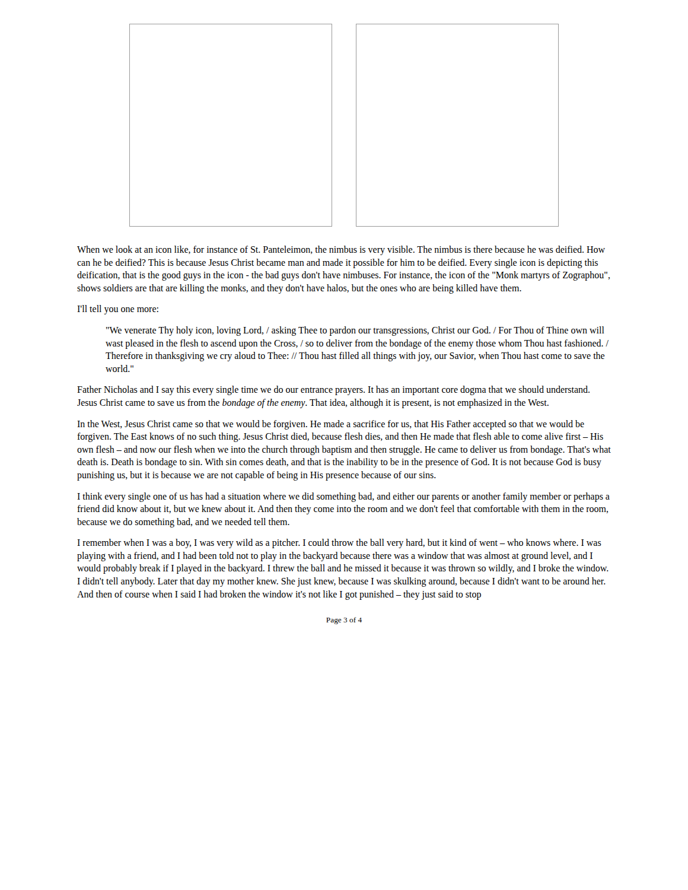When we look at an icon like, for instance of St. Panteleimon, the nimbus is very visible. The nimbus is there because he was deified. How can he be deified? This is because Jesus Christ became man and made it possible for him to be deified. Every single icon is depicting this deification, that is the good guys in the icon - the bad guys don't have nimbuses. For instance, the icon of the "Monk martyrs of Zographou", shows soldiers are that are killing the monks, and they don't have halos, but the ones who are being killed have them.
I'll tell you one more:
"We venerate Thy holy icon, loving Lord, / asking Thee to pardon our transgressions, Christ our God. / For Thou of Thine own will wast pleased in the flesh to ascend upon the Cross, / so to deliver from the bondage of the enemy those whom Thou hast fashioned. / Therefore in thanksgiving we cry aloud to Thee: // Thou hast filled all things with joy, our Savior, when Thou hast come to save the world."
Father Nicholas and I say this every single time we do our entrance prayers. It has an important core dogma that we should understand. Jesus Christ came to save us from the bondage of the enemy. That idea, although it is present, is not emphasized in the West.
In the West, Jesus Christ came so that we would be forgiven. He made a sacrifice for us, that His Father accepted so that we would be forgiven. The East knows of no such thing. Jesus Christ died, because flesh dies, and then He made that flesh able to come alive first – His own flesh – and now our flesh when we into the church through baptism and then struggle. He came to deliver us from bondage. That's what death is. Death is bondage to sin. With sin comes death, and that is the inability to be in the presence of God. It is not because God is busy punishing us, but it is because we are not capable of being in His presence because of our sins.
I think every single one of us has had a situation where we did something bad, and either our parents or another family member or perhaps a friend did know about it, but we knew about it. And then they come into the room and we don't feel that comfortable with them in the room, because we do something bad, and we needed tell them.
I remember when I was a boy, I was very wild as a pitcher. I could throw the ball very hard, but it kind of went – who knows where. I was playing with a friend, and I had been told not to play in the backyard because there was a window that was almost at ground level, and I would probably break if I played in the backyard. I threw the ball and he missed it because it was thrown so wildly, and I broke the window. I didn't tell anybody. Later that day my mother knew. She just knew, because I was skulking around, because I didn't want to be around her. And then of course when I said I had broken the window it's not like I got punished – they just said to stop
Page 3 of 4